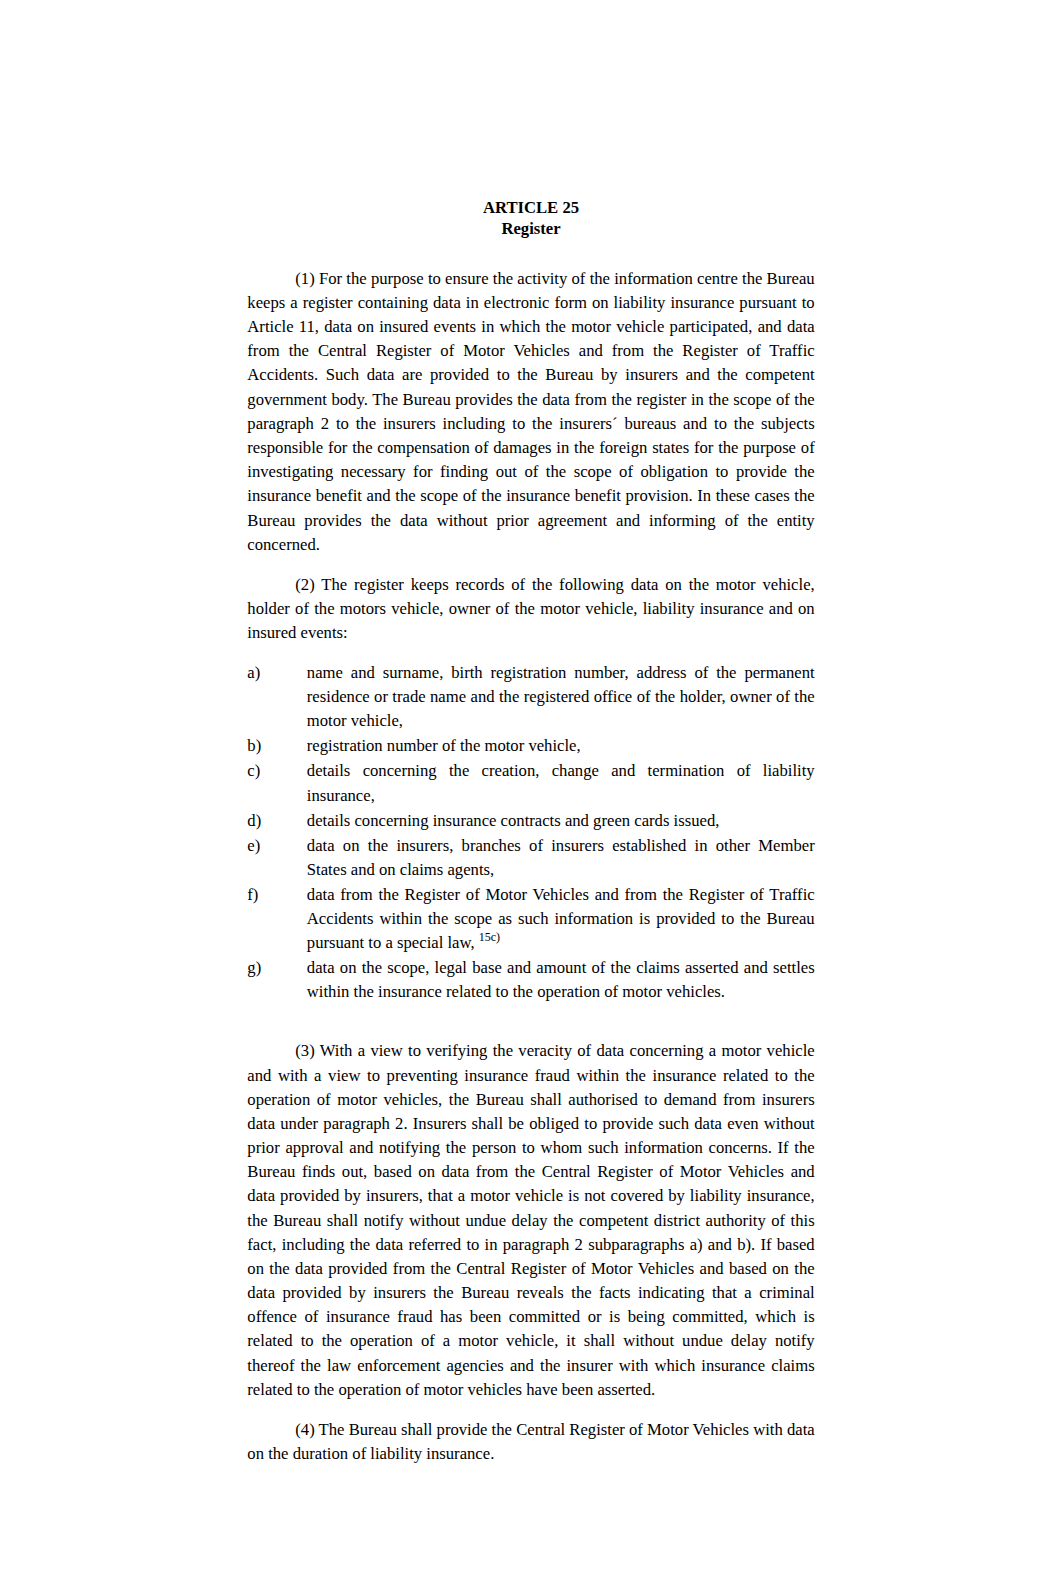ARTICLE 25Register
(1) For the purpose to ensure the activity of the information centre the Bureau keeps a register containing data in electronic form on liability insurance pursuant to Article 11, data on insured events in which the motor vehicle participated, and data from the Central Register of Motor Vehicles and from the Register of Traffic Accidents. Such data are provided to the Bureau by insurers and the competent government body. The Bureau provides the data from the register in the scope of the paragraph 2 to the insurers including to the insurers´ bureaus and to the subjects responsible for the compensation of damages in the foreign states for the purpose of investigating necessary for finding out of the scope of obligation to provide the insurance benefit and the scope of the insurance benefit provision. In these cases the Bureau provides the data without prior agreement and informing of the entity concerned.
(2) The register keeps records of the following data on the motor vehicle, holder of the motors vehicle, owner of the motor vehicle, liability insurance and on insured events:
name and surname, birth registration number, address of the permanent residence or trade name and the registered office of the holder, owner of the motor vehicle,
registration number of the motor vehicle,
details concerning the creation, change and termination of liability insurance,
details concerning insurance contracts and green cards issued,
data on the insurers, branches of insurers established in other Member States and on claims agents,
data from the Register of Motor Vehicles and from the Register of Traffic Accidents within the scope as such information is provided to the Bureau pursuant to a special law, 15c)
data on the scope, legal base and amount of the claims asserted and settles within the insurance related to the operation of motor vehicles.
(3) With a view to verifying the veracity of data concerning a motor vehicle and with a view to preventing insurance fraud within the insurance related to the operation of motor vehicles, the Bureau shall authorised to demand from insurers data under paragraph 2. Insurers shall be obliged to provide such data even without prior approval and notifying the person to whom such information concerns. If the Bureau finds out, based on data from the Central Register of Motor Vehicles and data provided by insurers, that a motor vehicle is not covered by liability insurance, the Bureau shall notify without undue delay the competent district authority of this fact, including the data referred to in paragraph 2 subparagraphs a) and b). If based on the data provided from the Central Register of Motor Vehicles and based on the data provided by insurers the Bureau reveals the facts indicating that a criminal offence of insurance fraud has been committed or is being committed, which is related to the operation of a motor vehicle, it shall without undue delay notify thereof the law enforcement agencies and the insurer with which insurance claims related to the operation of motor vehicles have been asserted.
(4) The Bureau shall provide the Central Register of Motor Vehicles with data on the duration of liability insurance.